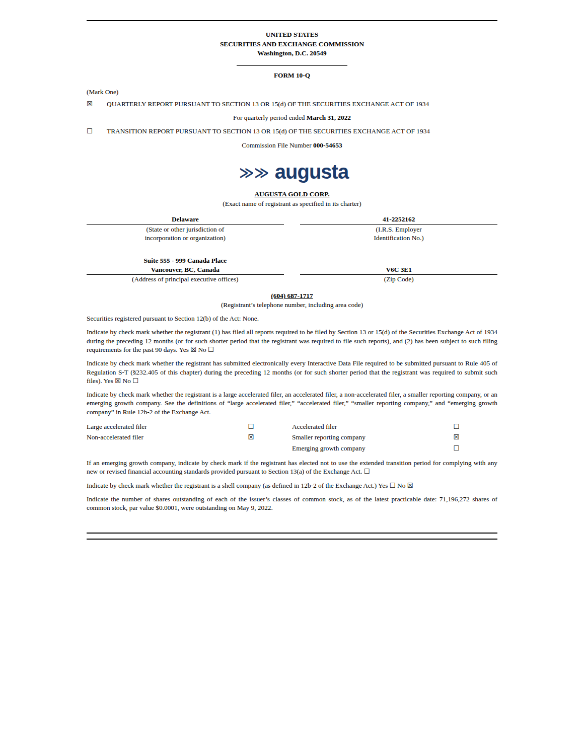UNITED STATES
SECURITIES AND EXCHANGE COMMISSION
Washington, D.C. 20549
FORM 10-Q
(Mark One)
☒
QUARTERLY REPORT PURSUANT TO SECTION 13 OR 15(d) OF THE SECURITIES EXCHANGE ACT OF 1934
For quarterly period ended March 31, 2022
☐
TRANSITION REPORT PURSUANT TO SECTION 13 OR 15(d) OF THE SECURITIES EXCHANGE ACT OF 1934
Commission File Number 000-54653
≫≫augusta
AUGUSTA GOLD CORP.
(Exact name of registrant as specified in its charter)
| Delaware | | 41-2252162 |
| (State or other jurisdiction of | | (I.R.S. Employer |
| incorporation or organization) | | Identification No.) |
| Suite 555 - 999 Canada Place Vancouver, BC, Canada | | V6C 3E1 |
| (Address of principal executive offices) | | (Zip Code) |
(604) 687-1717
(Registrant’s telephone number, including area code)
Securities registered pursuant to Section 12(b) of the Act: None.
Indicate by check mark whether the registrant (1) has filed all reports required to be filed by Section 13 or 15(d) of the Securities Exchange Act of 1934 during the preceding 12 months (or for such shorter period that the registrant was required to file such reports), and (2) has been subject to such filing requirements for the past 90 days. Yes ☒ No ☐
Indicate by check mark whether the registrant has submitted electronically every Interactive Data File required to be submitted pursuant to Rule 405 of Regulation S-T (§232.405 of this chapter) during the preceding 12 months (or for such shorter period that the registrant was required to submit such files). Yes ☒ No ☐
Indicate by check mark whether the registrant is a large accelerated filer, an accelerated filer, a non-accelerated filer, a smaller reporting company, or an emerging growth company. See the definitions of “large accelerated filer,” “accelerated filer,” “smaller reporting company,” and “emerging growth company” in Rule 12b-2 of the Exchange Act.
| Large accelerated filer | ☐ | Accelerated filer | ☐ |
| Non-accelerated filer | ☒ | Smaller reporting company | ☒ |
| | | Emerging growth company | ☐ |
If an emerging growth company, indicate by check mark if the registrant has elected not to use the extended transition period for complying with any new or revised financial accounting standards provided pursuant to Section 13(a) of the Exchange Act. ☐
Indicate by check mark whether the registrant is a shell company (as defined in 12b-2 of the Exchange Act.) Yes ☐ No ☒
Indicate the number of shares outstanding of each of the issuer’s classes of common stock, as of the latest practicable date: 71,196,272 shares of common stock, par value $0.0001, were outstanding on May 9, 2022.